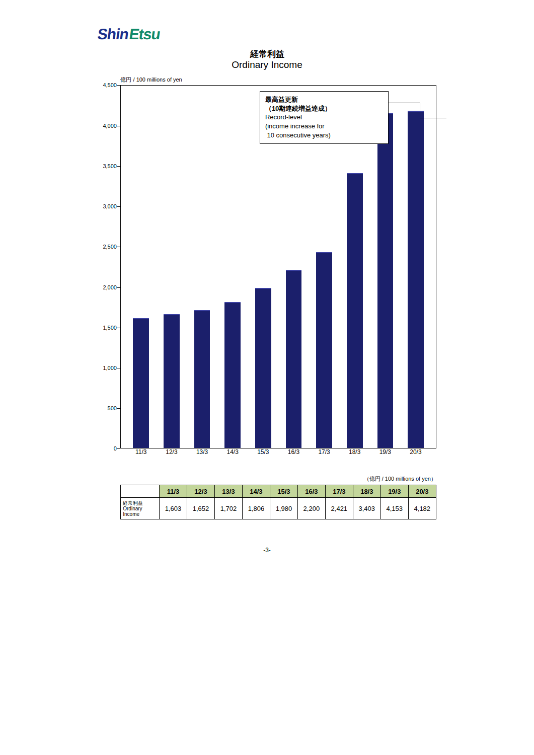ShinEtsu
経常利益
Ordinary Income
億円 / 100 millions of yen
4,500 4,000 3,500 3,000 2,500 2,000 1,500 1,000 500 0
最高益更新
（10期連続増益達成）
Record-level
(income increase for
10 consecutive years)
11/3 12/3 13/3 14/3 15/3 16/3 17/3 18/3 19/3 20/3
（億円 / 100 millions of yen）
| | 11/3 | 12/3 | 13/3 | 14/3 | 15/3 | 16/3 | 17/3 | 18/3 | 19/3 | 20/3 |
| --- | --- | --- | --- | --- | --- | --- | --- | --- | --- | --- |
| 経常利益 Ordinary Income | 1,603 | 1,652 | 1,702 | 1,806 | 1,980 | 2,200 | 2,421 | 3,403 | 4,153 | 4,182 |
-3-